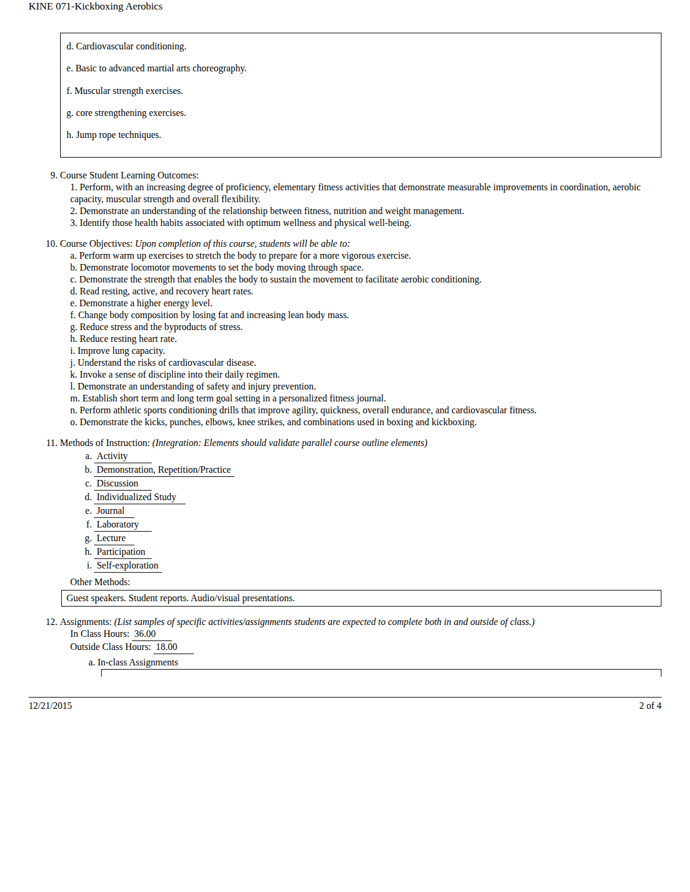KINE 071-Kickboxing Aerobics
d. Cardiovascular conditioning.
e. Basic to advanced martial arts choreography.
f. Muscular strength exercises.
g. core strengthening exercises.
h. Jump rope techniques.
Course Student Learning Outcomes:
1. Perform, with an increasing degree of proficiency, elementary fitness activities that demonstrate measurable improvements in coordination, aerobic capacity, muscular strength and overall flexibility.
2. Demonstrate an understanding of the relationship between fitness, nutrition and weight management.
3. Identify those health habits associated with optimum wellness and physical well-being.
Course Objectives: Upon completion of this course, students will be able to:
a. Perform warm up exercises to stretch the body to prepare for a more vigorous exercise.
b. Demonstrate locomotor movements to set the body moving through space.
c. Demonstrate the strength that enables the body to sustain the movement to facilitate aerobic conditioning.
d. Read resting, active, and recovery heart rates.
e. Demonstrate a higher energy level.
f. Change body composition by losing fat and increasing lean body mass.
g. Reduce stress and the byproducts of stress.
h. Reduce resting heart rate.
i. Improve lung capacity.
j. Understand the risks of cardiovascular disease.
k. Invoke a sense of discipline into their daily regimen.
l. Demonstrate an understanding of safety and injury prevention.
m. Establish short term and long term goal setting in a personalized fitness journal.
n. Perform athletic sports conditioning drills that improve agility, quickness, overall endurance, and cardiovascular fitness.
o. Demonstrate the kicks, punches, elbows, knee strikes, and combinations used in boxing and kickboxing.
Methods of Instruction: (Integration: Elements should validate parallel course outline elements)
Activity
Demonstration, Repetition/Practice
Discussion
Individualized Study
Journal
Laboratory
Lecture
Participation
Self-exploration
Other Methods:
Guest speakers. Student reports. Audio/visual presentations.
Assignments: (List samples of specific activities/assignments students are expected to complete both in and outside of class.)
In Class Hours: 36.00
Outside Class Hours: 18.00
a. In-class Assignments
12/21/2015 2 of 4